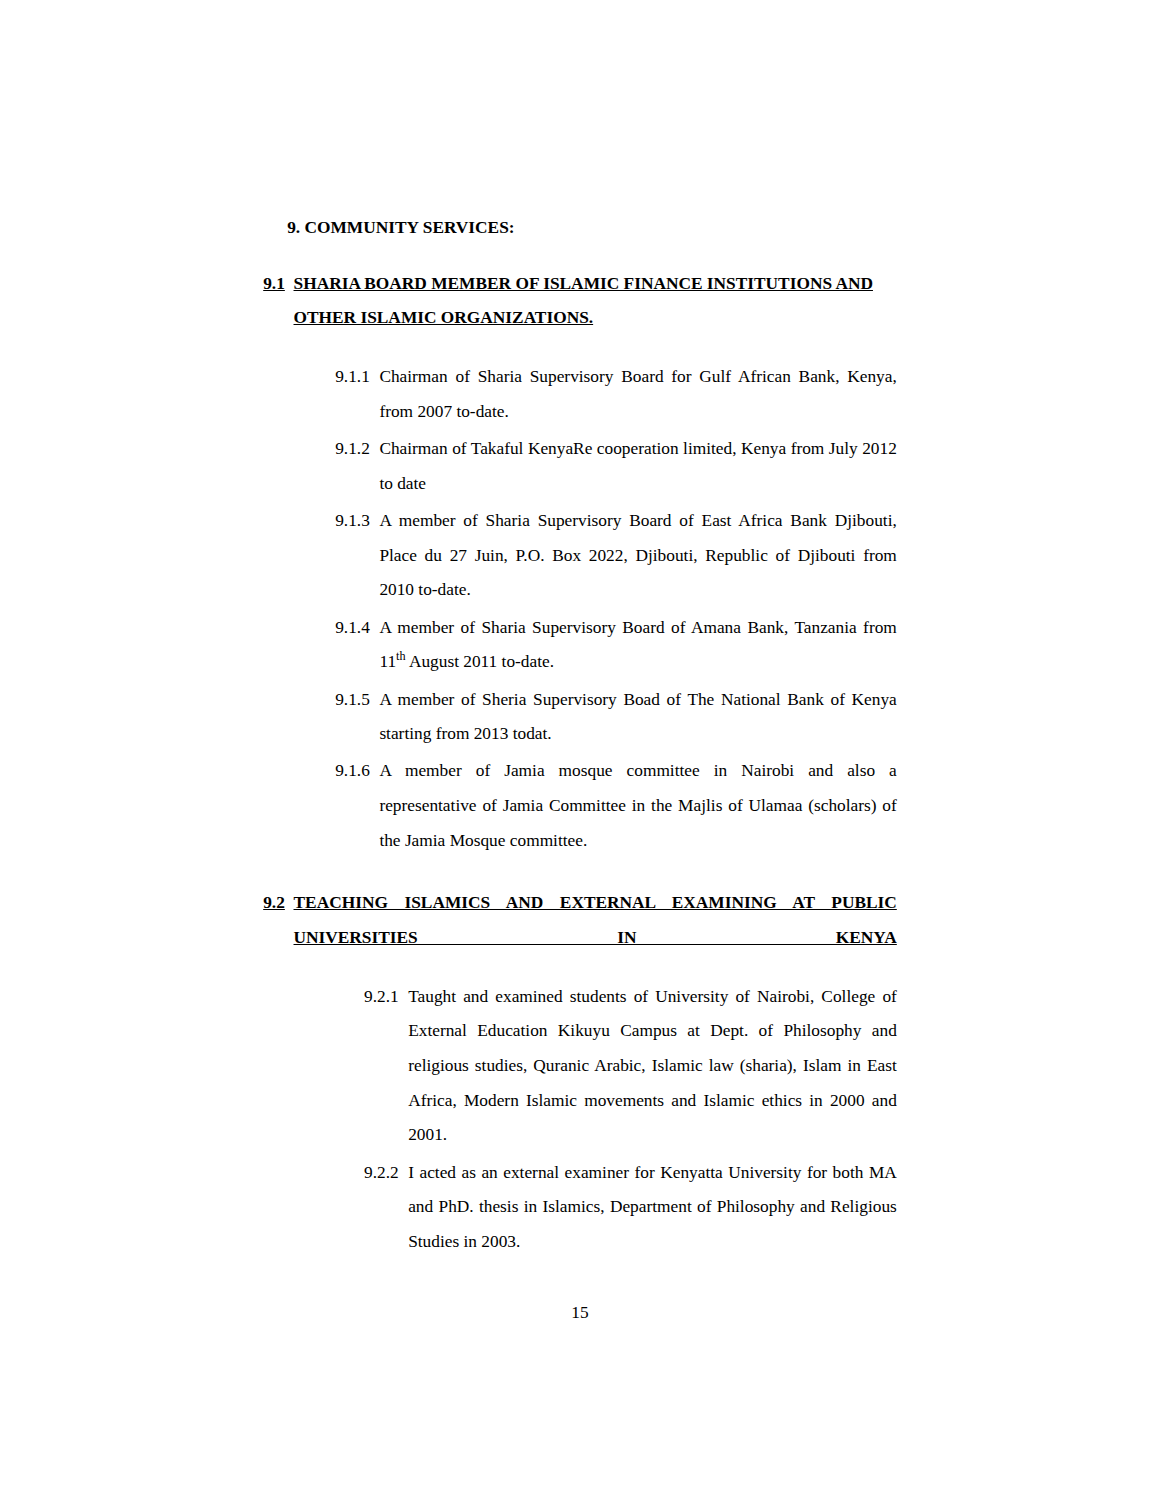9. COMMUNITY SERVICES:
9.1 SHARIA BOARD MEMBER OF ISLAMIC FINANCE INSTITUTIONS AND OTHER ISLAMIC ORGANIZATIONS.
9.1.1 Chairman of Sharia Supervisory Board for Gulf African Bank, Kenya, from 2007 to-date.
9.1.2 Chairman of Takaful KenyaRe cooperation limited, Kenya from July 2012 to date
9.1.3 A member of Sharia Supervisory Board of East Africa Bank Djibouti, Place du 27 Juin, P.O. Box 2022, Djibouti, Republic of Djibouti from 2010 to-date.
9.1.4 A member of Sharia Supervisory Board of Amana Bank, Tanzania from 11th August 2011 to-date.
9.1.5 A member of Sheria Supervisory Boad of The National Bank of Kenya starting from 2013 todat.
9.1.6 A member of Jamia mosque committee in Nairobi and also a representative of Jamia Committee in the Majlis of Ulamaa (scholars) of the Jamia Mosque committee.
9.2 TEACHING ISLAMICS AND EXTERNAL EXAMINING AT PUBLIC UNIVERSITIES IN KENYA
9.2.1 Taught and examined students of University of Nairobi, College of External Education Kikuyu Campus at Dept. of Philosophy and religious studies, Quranic Arabic, Islamic law (sharia), Islam in East Africa, Modern Islamic movements and Islamic ethics in 2000 and 2001.
9.2.2 I acted as an external examiner for Kenyatta University for both MA and PhD. thesis in Islamics, Department of Philosophy and Religious Studies in 2003.
15